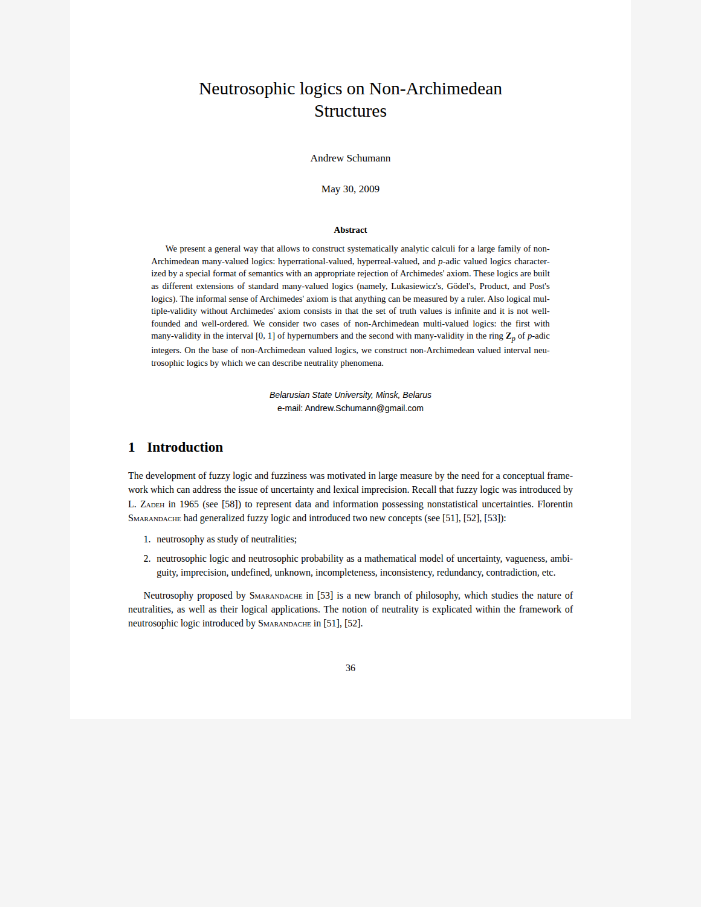Neutrosophic logics on Non-Archimedean
Structures
Andrew Schumann
May 30, 2009
Abstract
We present a general way that allows to construct systematically analytic calculi for a large family of non-Archimedean many-valued logics: hyperrational-valued, hyperreal-valued, and p-adic valued logics characterized by a special format of semantics with an appropriate rejection of Archimedes' axiom. These logics are built as different extensions of standard many-valued logics (namely, Lukasiewicz's, Gödel's, Product, and Post's logics). The informal sense of Archimedes' axiom is that anything can be measured by a ruler. Also logical multiple-validity without Archimedes' axiom consists in that the set of truth values is infinite and it is not well-founded and well-ordered. We consider two cases of non-Archimedean multi-valued logics: the first with many-validity in the interval [0, 1] of hypernumbers and the second with many-validity in the ring Zp of p-adic integers. On the base of non-Archimedean valued logics, we construct non-Archimedean valued interval neutrosophic logics by which we can describe neutrality phenomena.
Belarusian State University, Minsk, Belarus
e-mail: Andrew.Schumann@gmail.com
1 Introduction
The development of fuzzy logic and fuzziness was motivated in large measure by the need for a conceptual framework which can address the issue of uncertainty and lexical imprecision. Recall that fuzzy logic was introduced by L. Zadeh in 1965 (see [58]) to represent data and information possessing nonstatistical uncertainties. Florentin Smarandache had generalized fuzzy logic and introduced two new concepts (see [51], [52], [53]):
neutrosophy as study of neutralities;
neutrosophic logic and neutrosophic probability as a mathematical model of uncertainty, vagueness, ambiguity, imprecision, undefined, unknown, incompleteness, inconsistency, redundancy, contradiction, etc.
Neutrosophy proposed by Smarandache in [53] is a new branch of philosophy, which studies the nature of neutralities, as well as their logical applications. The notion of neutrality is explicated within the framework of neutrosophic logic introduced by Smarandache in [51], [52].
36